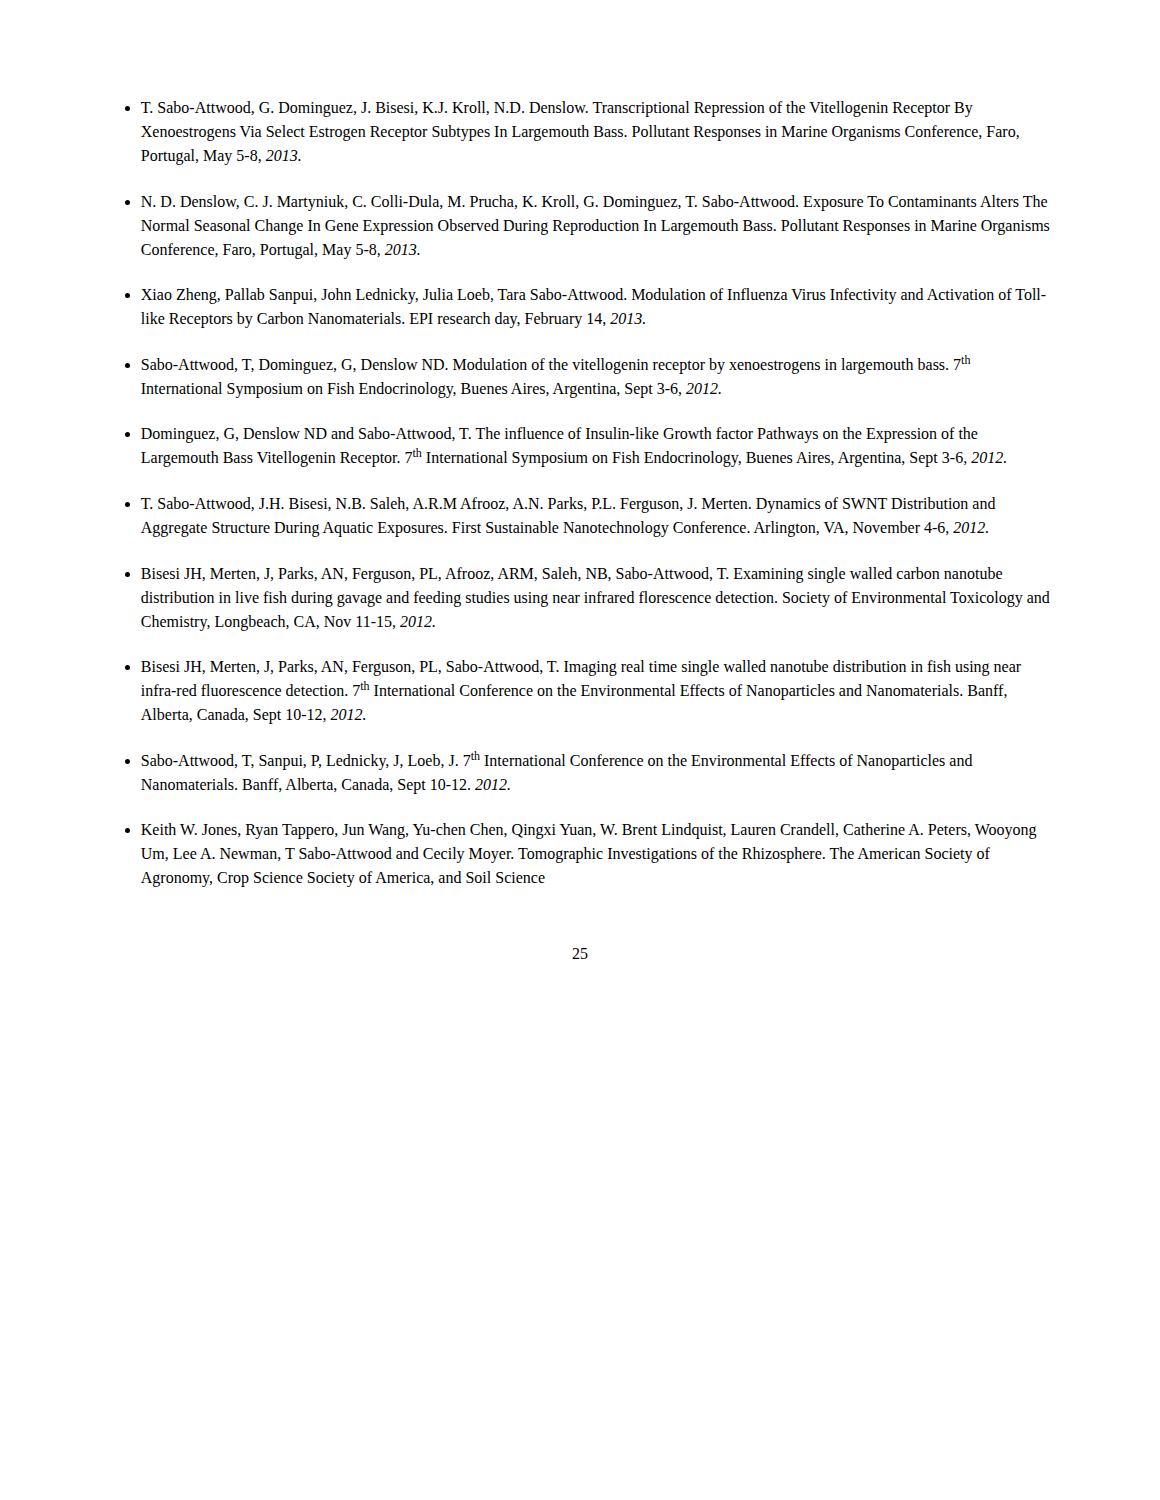T. Sabo-Attwood, G. Dominguez, J. Bisesi, K.J. Kroll, N.D. Denslow. Transcriptional Repression of the Vitellogenin Receptor By Xenoestrogens Via Select Estrogen Receptor Subtypes In Largemouth Bass. Pollutant Responses in Marine Organisms Conference, Faro, Portugal, May 5-8, 2013.
N. D. Denslow, C. J. Martyniuk, C. Colli-Dula, M. Prucha, K. Kroll, G. Dominguez, T. Sabo-Attwood. Exposure To Contaminants Alters The Normal Seasonal Change In Gene Expression Observed During Reproduction In Largemouth Bass. Pollutant Responses in Marine Organisms Conference, Faro, Portugal, May 5-8, 2013.
Xiao Zheng, Pallab Sanpui, John Lednicky, Julia Loeb, Tara Sabo-Attwood. Modulation of Influenza Virus Infectivity and Activation of Toll-like Receptors by Carbon Nanomaterials. EPI research day, February 14, 2013.
Sabo-Attwood, T, Dominguez, G, Denslow ND. Modulation of the vitellogenin receptor by xenoestrogens in largemouth bass. 7th International Symposium on Fish Endocrinology, Buenes Aires, Argentina, Sept 3-6, 2012.
Dominguez, G, Denslow ND and Sabo-Attwood, T. The influence of Insulin-like Growth factor Pathways on the Expression of the Largemouth Bass Vitellogenin Receptor. 7th International Symposium on Fish Endocrinology, Buenes Aires, Argentina, Sept 3-6, 2012.
T. Sabo-Attwood, J.H. Bisesi, N.B. Saleh, A.R.M Afrooz, A.N. Parks, P.L. Ferguson, J. Merten. Dynamics of SWNT Distribution and Aggregate Structure During Aquatic Exposures. First Sustainable Nanotechnology Conference. Arlington, VA, November 4-6, 2012.
Bisesi JH, Merten, J, Parks, AN, Ferguson, PL, Afrooz, ARM, Saleh, NB, Sabo-Attwood, T. Examining single walled carbon nanotube distribution in live fish during gavage and feeding studies using near infrared florescence detection. Society of Environmental Toxicology and Chemistry, Longbeach, CA, Nov 11-15, 2012.
Bisesi JH, Merten, J, Parks, AN, Ferguson, PL, Sabo-Attwood, T. Imaging real time single walled nanotube distribution in fish using near infra-red fluorescence detection. 7th International Conference on the Environmental Effects of Nanoparticles and Nanomaterials. Banff, Alberta, Canada, Sept 10-12, 2012.
Sabo-Attwood, T, Sanpui, P, Lednicky, J, Loeb, J. 7th International Conference on the Environmental Effects of Nanoparticles and Nanomaterials. Banff, Alberta, Canada, Sept 10-12. 2012.
Keith W. Jones, Ryan Tappero, Jun Wang, Yu-chen Chen, Qingxi Yuan, W. Brent Lindquist, Lauren Crandell, Catherine A. Peters, Wooyong Um, Lee A. Newman, T Sabo-Attwood and Cecily Moyer. Tomographic Investigations of the Rhizosphere. The American Society of Agronomy, Crop Science Society of America, and Soil Science
25